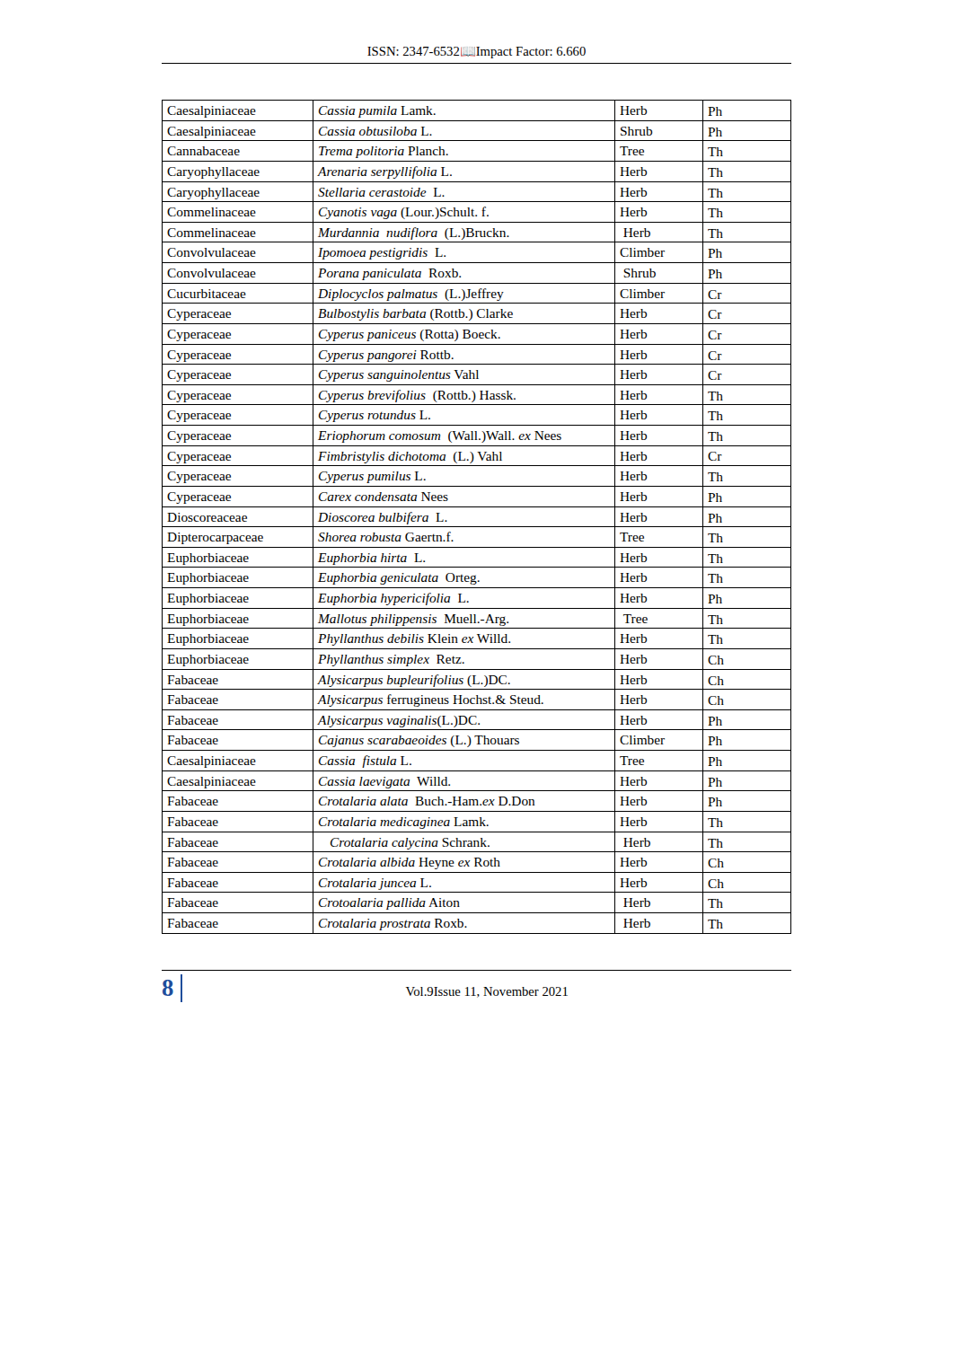ISSN: 2347-6532📖Impact Factor: 6.660
| Caesalpiniaceae | Cassia pumila Lamk. | Herb | Ph |
| Caesalpiniaceae | Cassia obtusiloba L. | Shrub | Ph |
| Cannabaceae | Trema politoria Planch. | Tree | Th |
| Caryophyllaceae | Arenaria serpyllifolia L. | Herb | Th |
| Caryophyllaceae | Stellaria cerastoide L. | Herb | Th |
| Commelinaceae | Cyanotis vaga (Lour.)Schult. f. | Herb | Th |
| Commelinaceae | Murdannia nudiflora (L.)Bruckn. | Herb | Th |
| Convolvulaceae | Ipomoea pestigridis L. | Climber | Ph |
| Convolvulaceae | Porana paniculata Roxb. | Shrub | Ph |
| Cucurbitaceae | Diplocyclos palmatus (L.)Jeffrey | Climber | Cr |
| Cyperaceae | Bulbostylis barbata (Rottb.) Clarke | Herb | Cr |
| Cyperaceae | Cyperus paniceus (Rotta) Boeck. | Herb | Cr |
| Cyperaceae | Cyperus pangorei Rottb. | Herb | Cr |
| Cyperaceae | Cyperus sanguinolentus Vahl | Herb | Cr |
| Cyperaceae | Cyperus brevifolius (Rottb.) Hassk. | Herb | Th |
| Cyperaceae | Cyperus rotundus L. | Herb | Th |
| Cyperaceae | Eriophorum comosum (Wall.)Wall. ex Nees | Herb | Th |
| Cyperaceae | Fimbristylis dichotoma (L.) Vahl | Herb | Cr |
| Cyperaceae | Cyperus pumilus L. | Herb | Th |
| Cyperaceae | Carex condensata Nees | Herb | Ph |
| Dioscoreaceae | Dioscorea bulbifera L. | Herb | Ph |
| Dipterocarpaceae | Shorea robusta Gaertn.f. | Tree | Th |
| Euphorbiaceae | Euphorbia hirta L. | Herb | Th |
| Euphorbiaceae | Euphorbia geniculata Orteg. | Herb | Th |
| Euphorbiaceae | Euphorbia hypericifolia L. | Herb | Ph |
| Euphorbiaceae | Mallotus philippensis Muell.-Arg. | Tree | Th |
| Euphorbiaceae | Phyllanthus debilis Klein ex Willd. | Herb | Th |
| Euphorbiaceae | Phyllanthus simplex Retz. | Herb | Ch |
| Fabaceae | Alysicarpus bupleurifolius (L.)DC. | Herb | Ch |
| Fabaceae | Alysicarpus ferrugineus Hochst.& Steud. | Herb | Ch |
| Fabaceae | Alysicarpus vaginalis (L.)DC. | Herb | Ph |
| Fabaceae | Cajanus scarabaeoides (L.) Thouars | Climber | Ph |
| Caesalpiniaceae | Cassia fistula L. | Tree | Ph |
| Caesalpiniaceae | Cassia laevigata Willd. | Herb | Ph |
| Fabaceae | Crotalaria alata Buch.-Ham. ex D.Don | Herb | Ph |
| Fabaceae | Crotalaria medicaginea Lamk. | Herb | Th |
| Fabaceae | Crotalaria calycina Schrank. | Herb | Th |
| Fabaceae | Crotalaria albida Heyne ex Roth | Herb | Ch |
| Fabaceae | Crotalaria juncea L. | Herb | Ch |
| Fabaceae | Crotoalaria pallida Aiton | Herb | Th |
| Fabaceae | Crotalaria prostrata Roxb. | Herb | Th |
8 Vol.9Issue 11, November 2021